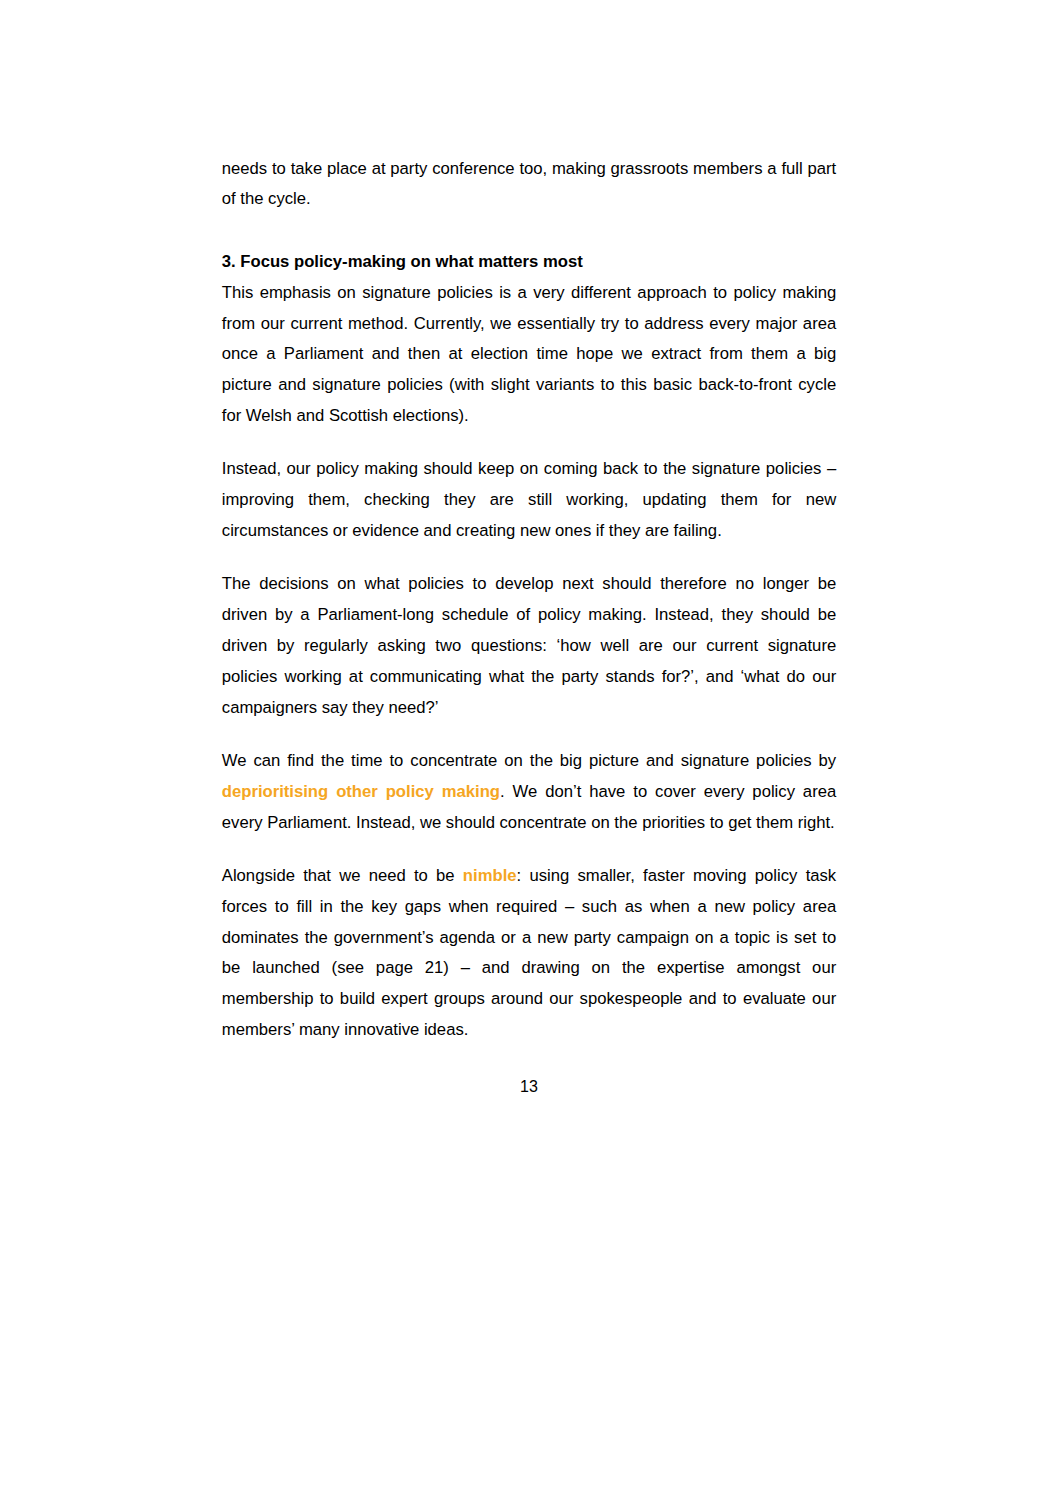needs to take place at party conference too, making grassroots members a full part of the cycle.
3. Focus policy-making on what matters most
This emphasis on signature policies is a very different approach to policy making from our current method. Currently, we essentially try to address every major area once a Parliament and then at election time hope we extract from them a big picture and signature policies (with slight variants to this basic back-to-front cycle for Welsh and Scottish elections).
Instead, our policy making should keep on coming back to the signature policies – improving them, checking they are still working, updating them for new circumstances or evidence and creating new ones if they are failing.
The decisions on what policies to develop next should therefore no longer be driven by a Parliament-long schedule of policy making. Instead, they should be driven by regularly asking two questions: ‘how well are our current signature policies working at communicating what the party stands for?’, and ‘what do our campaigners say they need?’
We can find the time to concentrate on the big picture and signature policies by deprioritising other policy making. We don’t have to cover every policy area every Parliament. Instead, we should concentrate on the priorities to get them right.
Alongside that we need to be nimble: using smaller, faster moving policy task forces to fill in the key gaps when required – such as when a new policy area dominates the government’s agenda or a new party campaign on a topic is set to be launched (see page 21) – and drawing on the expertise amongst our membership to build expert groups around our spokespeople and to evaluate our members’ many innovative ideas.
13